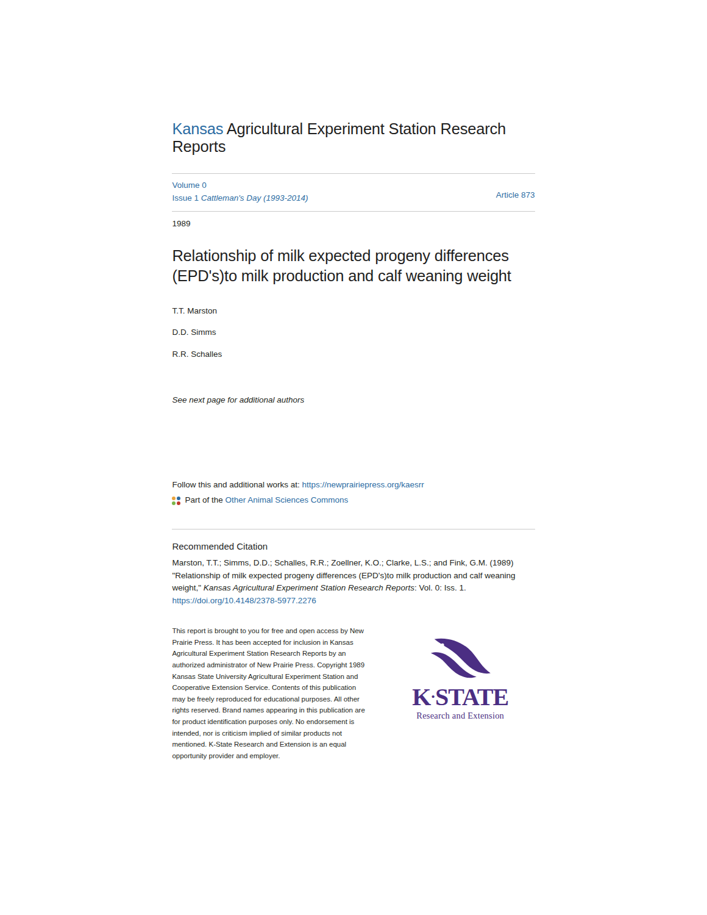Kansas Agricultural Experiment Station Research Reports
Volume 0
Issue 1 Cattleman's Day (1993-2014)
Article 873
1989
Relationship of milk expected progeny differences (EPD's)to milk production and calf weaning weight
T.T. Marston
D.D. Simms
R.R. Schalles
See next page for additional authors
Follow this and additional works at: https://newprairiepress.org/kaesrr
Part of the Other Animal Sciences Commons
Recommended Citation
Marston, T.T.; Simms, D.D.; Schalles, R.R.; Zoellner, K.O.; Clarke, L.S.; and Fink, G.M. (1989) "Relationship of milk expected progeny differences (EPD's)to milk production and calf weaning weight," Kansas Agricultural Experiment Station Research Reports: Vol. 0: Iss. 1. https://doi.org/10.4148/2378-5977.2276
This report is brought to you for free and open access by New Prairie Press. It has been accepted for inclusion in Kansas Agricultural Experiment Station Research Reports by an authorized administrator of New Prairie Press. Copyright 1989 Kansas State University Agricultural Experiment Station and Cooperative Extension Service. Contents of this publication may be freely reproduced for educational purposes. All other rights reserved. Brand names appearing in this publication are for product identification purposes only. No endorsement is intended, nor is criticism implied of similar products not mentioned. K-State Research and Extension is an equal opportunity provider and employer.
K·STATE
Research and Extension